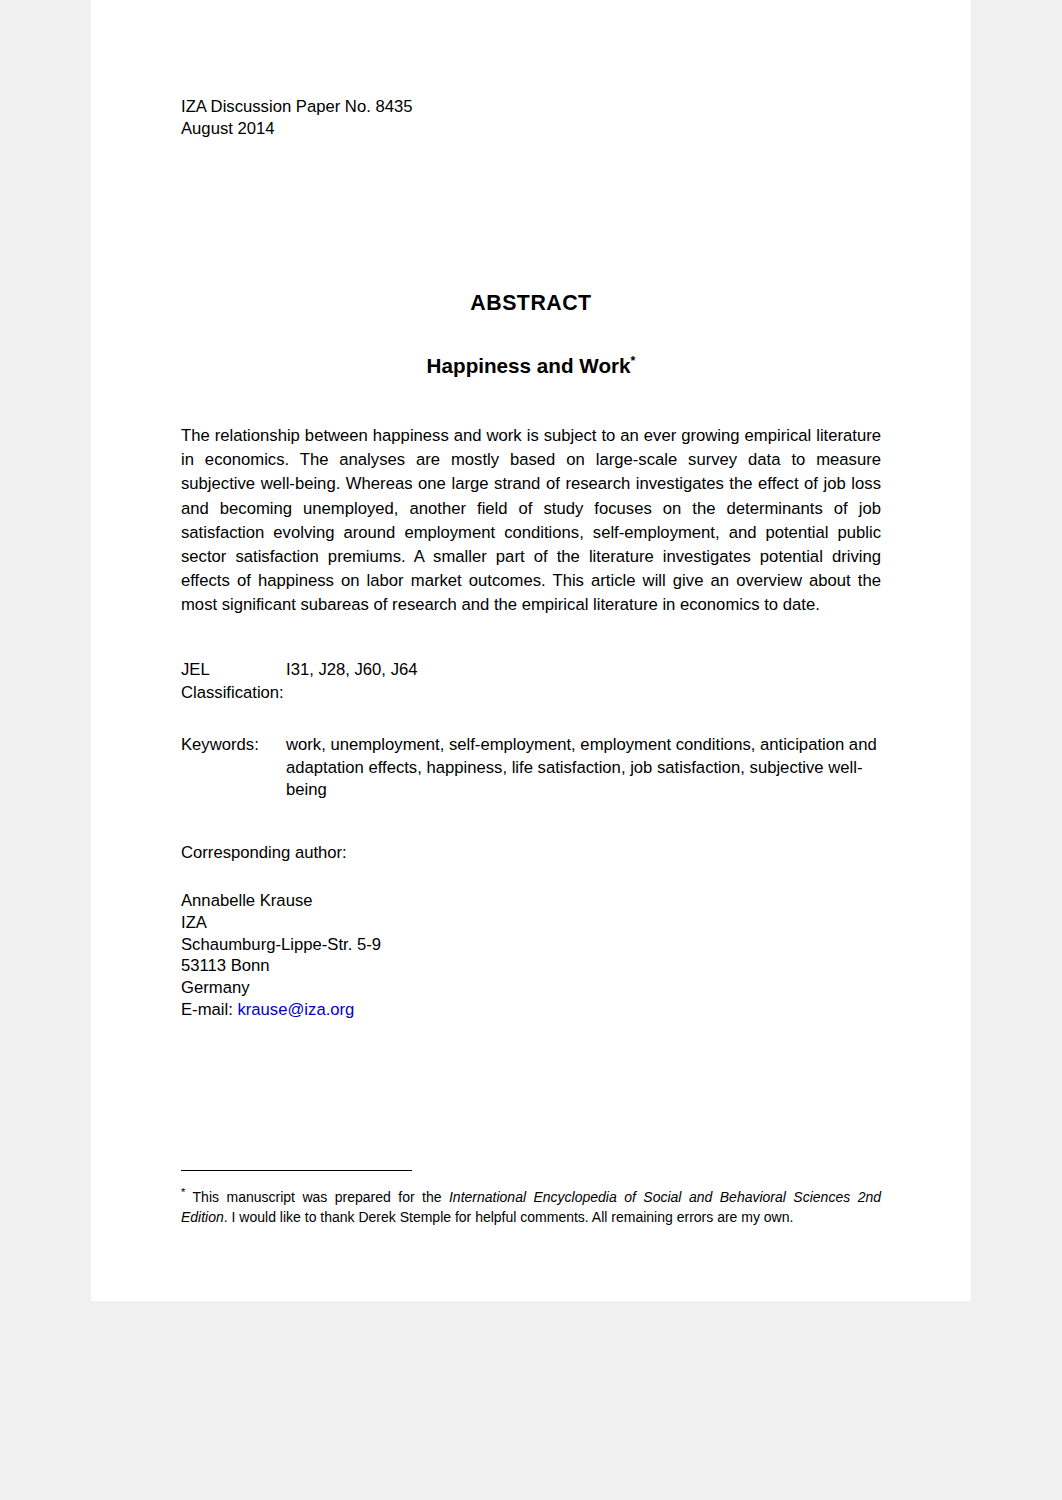IZA Discussion Paper No. 8435
August 2014
ABSTRACT
Happiness and Work*
The relationship between happiness and work is subject to an ever growing empirical literature in economics. The analyses are mostly based on large-scale survey data to measure subjective well-being. Whereas one large strand of research investigates the effect of job loss and becoming unemployed, another field of study focuses on the determinants of job satisfaction evolving around employment conditions, self-employment, and potential public sector satisfaction premiums. A smaller part of the literature investigates potential driving effects of happiness on labor market outcomes. This article will give an overview about the most significant subareas of research and the empirical literature in economics to date.
JEL Classification:
I31, J28, J60, J64
Keywords:
work, unemployment, self-employment, employment conditions, anticipation and adaptation effects, happiness, life satisfaction, job satisfaction, subjective well-being
Corresponding author:
Annabelle Krause
IZA
Schaumburg-Lippe-Str. 5-9
53113 Bonn
Germany
E-mail: krause@iza.org
* This manuscript was prepared for the International Encyclopedia of Social and Behavioral Sciences 2nd Edition. I would like to thank Derek Stemple for helpful comments. All remaining errors are my own.